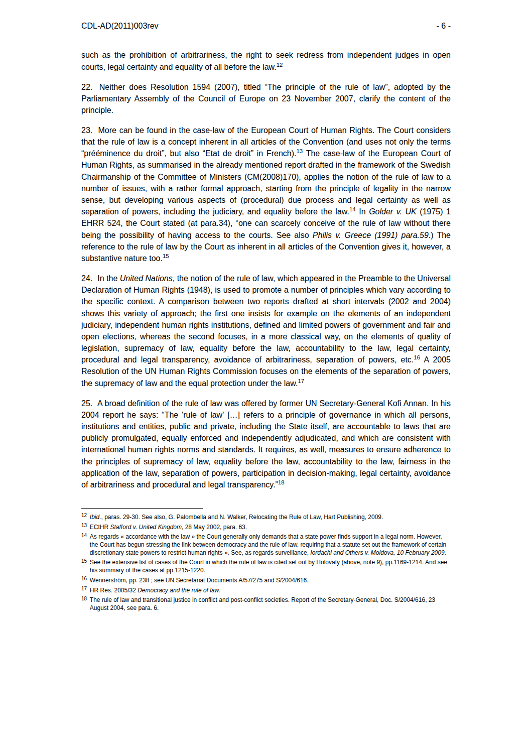CDL-AD(2011)003rev - 6 -
such as the prohibition of arbitrariness, the right to seek redress from independent judges in open courts, legal certainty and equality of all before the law.12
22. Neither does Resolution 1594 (2007), titled “The principle of the rule of law”, adopted by the Parliamentary Assembly of the Council of Europe on 23 November 2007, clarify the content of the principle.
23. More can be found in the case-law of the European Court of Human Rights. The Court considers that the rule of law is a concept inherent in all articles of the Convention (and uses not only the terms “prééminence du droit”, but also “Etat de droit” in French).13 The case-law of the European Court of Human Rights, as summarised in the already mentioned report drafted in the framework of the Swedish Chairmanship of the Committee of Ministers (CM(2008)170), applies the notion of the rule of law to a number of issues, with a rather formal approach, starting from the principle of legality in the narrow sense, but developing various aspects of (procedural) due process and legal certainty as well as separation of powers, including the judiciary, and equality before the law.14 In Golder v. UK (1975) 1 EHRR 524, the Court stated (at para.34), “one can scarcely conceive of the rule of law without there being the possibility of having access to the courts. See also Philis v. Greece (1991) para.59.) The reference to the rule of law by the Court as inherent in all articles of the Convention gives it, however, a substantive nature too.15
24. In the United Nations, the notion of the rule of law, which appeared in the Preamble to the Universal Declaration of Human Rights (1948), is used to promote a number of principles which vary according to the specific context. A comparison between two reports drafted at short intervals (2002 and 2004) shows this variety of approach; the first one insists for example on the elements of an independent judiciary, independent human rights institutions, defined and limited powers of government and fair and open elections, whereas the second focuses, in a more classical way, on the elements of quality of legislation, supremacy of law, equality before the law, accountability to the law, legal certainty, procedural and legal transparency, avoidance of arbitrariness, separation of powers, etc.16 A 2005 Resolution of the UN Human Rights Commission focuses on the elements of the separation of powers, the supremacy of law and the equal protection under the law.17
25. A broad definition of the rule of law was offered by former UN Secretary-General Kofi Annan. In his 2004 report he says: “The 'rule of law' […] refers to a principle of governance in which all persons, institutions and entities, public and private, including the State itself, are accountable to laws that are publicly promulgated, equally enforced and independently adjudicated, and which are consistent with international human rights norms and standards. It requires, as well, measures to ensure adherence to the principles of supremacy of law, equality before the law, accountability to the law, fairness in the application of the law, separation of powers, participation in decision-making, legal certainty, avoidance of arbitrariness and procedural and legal transparency.”18
12 Ibid., paras. 29-30. See also, G. Palombella and N. Walker, Relocating the Rule of Law, Hart Publishing, 2009.
13 ECtHR Stafford v. United Kingdom, 28 May 2002, para. 63.
14 As regards « accordance with the law » the Court generally only demands that a state power finds support in a legal norm. However, the Court has begun stressing the link between democracy and the rule of law, requiring that a statute set out the framework of certain discretionary state powers to restrict human rights ». See, as regards surveillance, Iordachi and Others v. Moldova, 10 February 2009.
15 See the extensive list of cases of the Court in which the rule of law is cited set out by Holovaty (above, note 9), pp.1169-1214. And see his summary of the cases at pp.1215-1220.
16 Wennerström, pp. 23ff ; see UN Secretariat Documents A/57/275 and S/2004/616.
17 HR Res. 2005/32 Democracy and the rule of law.
18 The rule of law and transitional justice in conflict and post-conflict societies. Report of the Secretary-General, Doc. S/2004/616, 23 August 2004, see para. 6.